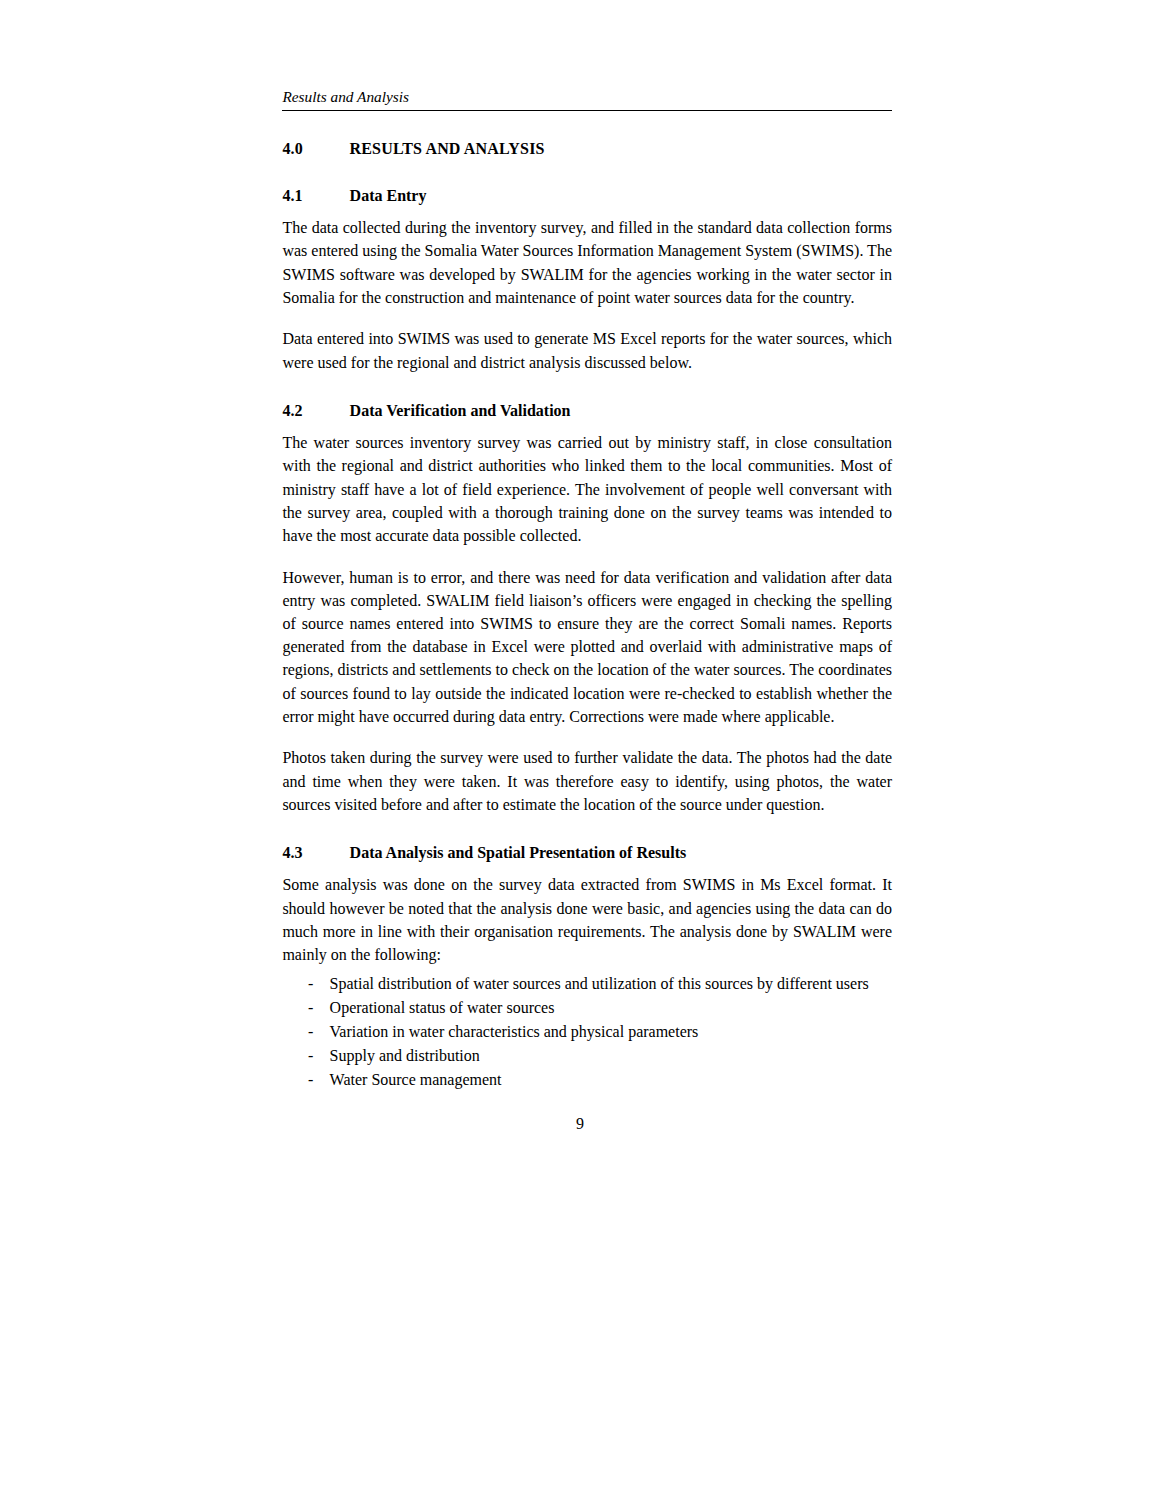Results and Analysis
4.0 RESULTS AND ANALYSIS
4.1 Data Entry
The data collected during the inventory survey, and filled in the standard data collection forms was entered using the Somalia Water Sources Information Management System (SWIMS). The SWIMS software was developed by SWALIM for the agencies working in the water sector in Somalia for the construction and maintenance of point water sources data for the country.
Data entered into SWIMS was used to generate MS Excel reports for the water sources, which were used for the regional and district analysis discussed below.
4.2 Data Verification and Validation
The water sources inventory survey was carried out by ministry staff, in close consultation with the regional and district authorities who linked them to the local communities. Most of ministry staff have a lot of field experience. The involvement of people well conversant with the survey area, coupled with a thorough training done on the survey teams was intended to have the most accurate data possible collected.
However, human is to error, and there was need for data verification and validation after data entry was completed. SWALIM field liaison’s officers were engaged in checking the spelling of source names entered into SWIMS to ensure they are the correct Somali names. Reports generated from the database in Excel were plotted and overlaid with administrative maps of regions, districts and settlements to check on the location of the water sources. The coordinates of sources found to lay outside the indicated location were re-checked to establish whether the error might have occurred during data entry. Corrections were made where applicable.
Photos taken during the survey were used to further validate the data. The photos had the date and time when they were taken. It was therefore easy to identify, using photos, the water sources visited before and after to estimate the location of the source under question.
4.3 Data Analysis and Spatial Presentation of Results
Some analysis was done on the survey data extracted from SWIMS in Ms Excel format. It should however be noted that the analysis done were basic, and agencies using the data can do much more in line with their organisation requirements. The analysis done by SWALIM were mainly on the following:
Spatial distribution of water sources and utilization of this sources by different users
Operational status of water sources
Variation in water characteristics and physical parameters
Supply and distribution
Water Source management
9